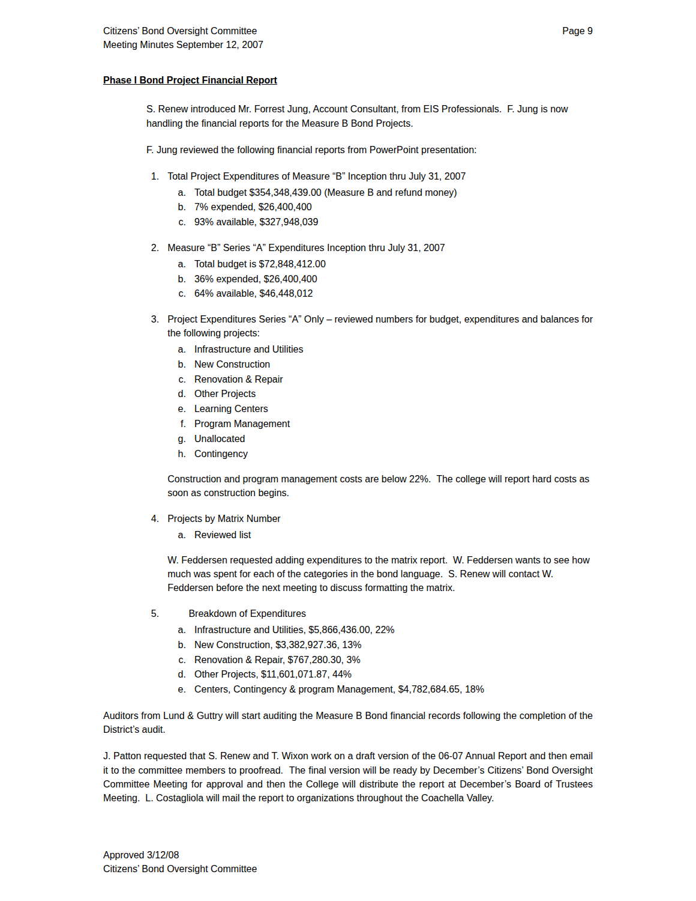Citizens’ Bond Oversight Committee
Meeting Minutes September 12, 2007
Page 9
Phase I Bond Project Financial Report
S. Renew introduced Mr. Forrest Jung, Account Consultant, from EIS Professionals. F. Jung is now handling the financial reports for the Measure B Bond Projects.
F. Jung reviewed the following financial reports from PowerPoint presentation:
Total Project Expenditures of Measure “B” Inception thru July 31, 2007
Total budget $354,348,439.00 (Measure B and refund money)
7% expended, $26,400,400
93% available, $327,948,039
Measure “B” Series “A” Expenditures Inception thru July 31, 2007
Total budget is $72,848,412.00
36% expended, $26,400,400
64% available, $46,448,012
Project Expenditures Series “A” Only – reviewed numbers for budget, expenditures and balances for the following projects:
Infrastructure and Utilities
New Construction
Renovation & Repair
Other Projects
Learning Centers
Program Management
Unallocated
Contingency
Construction and program management costs are below 22%. The college will report hard costs as soon as construction begins.
Projects by Matrix Number
Reviewed list
W. Feddersen requested adding expenditures to the matrix report. W. Feddersen wants to see how much was spent for each of the categories in the bond language. S. Renew will contact W. Feddersen before the next meeting to discuss formatting the matrix.
Breakdown of Expenditures
Infrastructure and Utilities, $5,866,436.00, 22%
New Construction, $3,382,927.36, 13%
Renovation & Repair, $767,280.30, 3%
Other Projects, $11,601,071.87, 44%
Centers, Contingency & program Management, $4,782,684.65, 18%
Auditors from Lund & Guttry will start auditing the Measure B Bond financial records following the completion of the District’s audit.
J. Patton requested that S. Renew and T. Wixon work on a draft version of the 06-07 Annual Report and then email it to the committee members to proofread. The final version will be ready by December’s Citizens’ Bond Oversight Committee Meeting for approval and then the College will distribute the report at December’s Board of Trustees Meeting. L. Costagliola will mail the report to organizations throughout the Coachella Valley.
Approved 3/12/08
Citizens’ Bond Oversight Committee